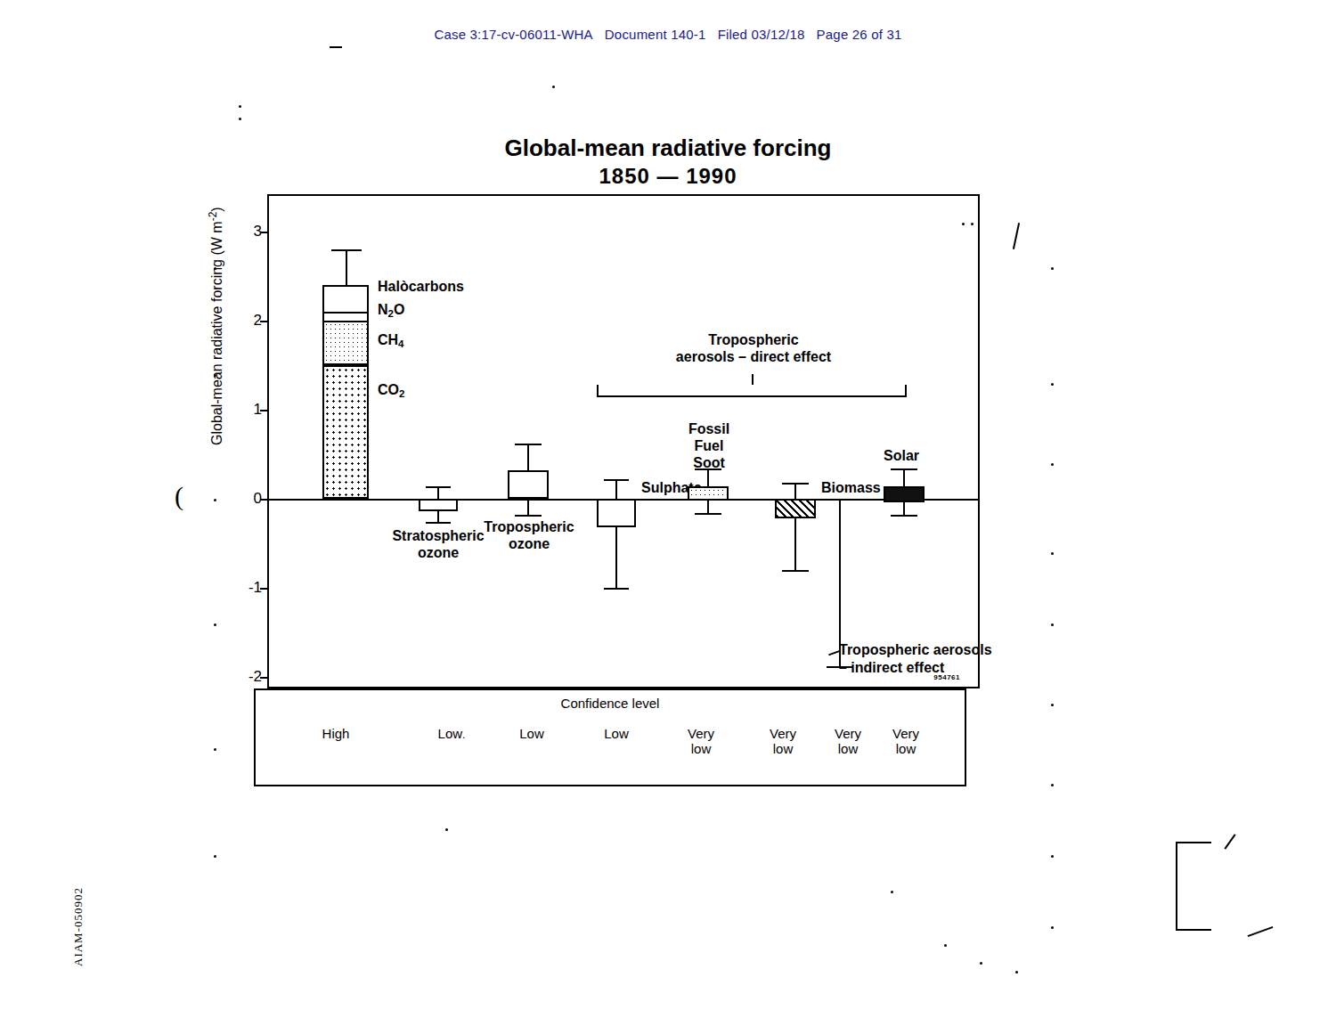Case 3:17-cv-06011-WHA Document 140-1 Filed 03/12/18 Page 26 of 31
AIAM-050902
(
Global-mean radiative forcing 1850 — 1990
Global-mean radiative forcing (W m-2)
3
2
1
0
-1
-2
Halòcarbons
N2 O
CH4
CO2
Stratospheric
ozone
Tropospheric
ozone
Sulphate
Fossil
Fuel
Soot
Biomass
Solar
Tropospheric
aerosols – direct effect
Tropospheric aerosols
– indirect effect
954761
Confidence level
High
Low.
Low
Low
Very
low
Very
low
Very
low
Very
low